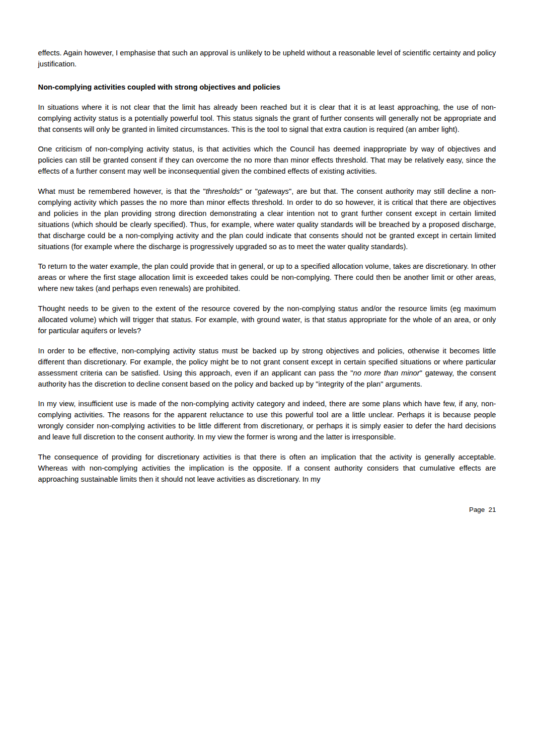effects. Again however, I emphasise that such an approval is unlikely to be upheld without a reasonable level of scientific certainty and policy justification.
Non-complying activities coupled with strong objectives and policies
In situations where it is not clear that the limit has already been reached but it is clear that it is at least approaching, the use of non-complying activity status is a potentially powerful tool. This status signals the grant of further consents will generally not be appropriate and that consents will only be granted in limited circumstances. This is the tool to signal that extra caution is required (an amber light).
One criticism of non-complying activity status, is that activities which the Council has deemed inappropriate by way of objectives and policies can still be granted consent if they can overcome the no more than minor effects threshold. That may be relatively easy, since the effects of a further consent may well be inconsequential given the combined effects of existing activities.
What must be remembered however, is that the "thresholds" or "gateways", are but that. The consent authority may still decline a non-complying activity which passes the no more than minor effects threshold. In order to do so however, it is critical that there are objectives and policies in the plan providing strong direction demonstrating a clear intention not to grant further consent except in certain limited situations (which should be clearly specified). Thus, for example, where water quality standards will be breached by a proposed discharge, that discharge could be a non-complying activity and the plan could indicate that consents should not be granted except in certain limited situations (for example where the discharge is progressively upgraded so as to meet the water quality standards).
To return to the water example, the plan could provide that in general, or up to a specified allocation volume, takes are discretionary. In other areas or where the first stage allocation limit is exceeded takes could be non-complying. There could then be another limit or other areas, where new takes (and perhaps even renewals) are prohibited.
Thought needs to be given to the extent of the resource covered by the non-complying status and/or the resource limits (eg maximum allocated volume) which will trigger that status. For example, with ground water, is that status appropriate for the whole of an area, or only for particular aquifers or levels?
In order to be effective, non-complying activity status must be backed up by strong objectives and policies, otherwise it becomes little different than discretionary. For example, the policy might be to not grant consent except in certain specified situations or where particular assessment criteria can be satisfied. Using this approach, even if an applicant can pass the "no more than minor" gateway, the consent authority has the discretion to decline consent based on the policy and backed up by "integrity of the plan" arguments.
In my view, insufficient use is made of the non-complying activity category and indeed, there are some plans which have few, if any, non-complying activities. The reasons for the apparent reluctance to use this powerful tool are a little unclear. Perhaps it is because people wrongly consider non-complying activities to be little different from discretionary, or perhaps it is simply easier to defer the hard decisions and leave full discretion to the consent authority. In my view the former is wrong and the latter is irresponsible.
The consequence of providing for discretionary activities is that there is often an implication that the activity is generally acceptable. Whereas with non-complying activities the implication is the opposite. If a consent authority considers that cumulative effects are approaching sustainable limits then it should not leave activities as discretionary. In my
Page 21